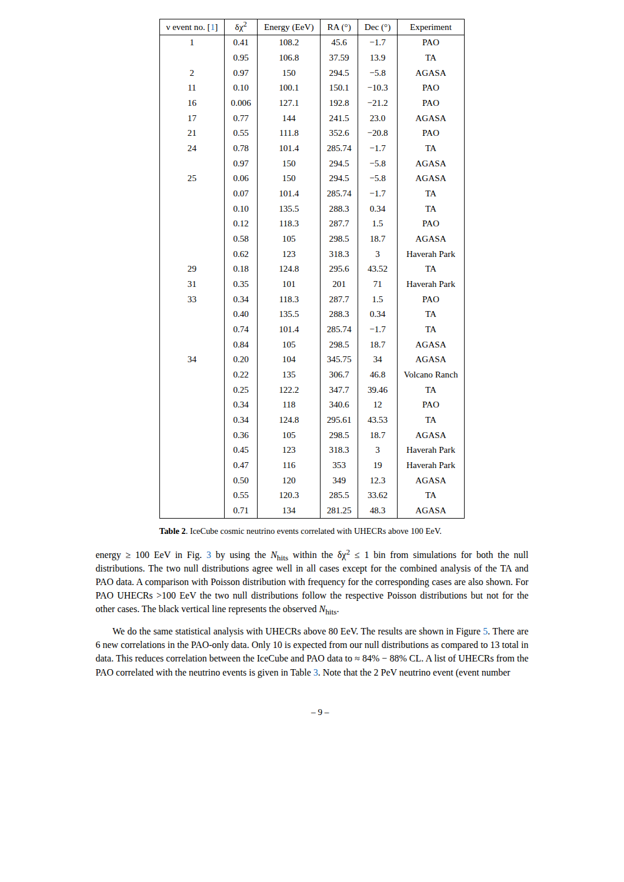Table 2 . IceCube cosmic neutrino events correlated with UHECRs above 100 EeV.
| ν event no. [ 1 ] | δχ 2 | Energy (EeV) | RA (°) | Dec (°) | Experiment |
| --- | --- | --- | --- | --- | --- |
| 1 | 0.41 | 108.2 | 45.6 | −1.7 | PAO |
| | 0.95 | 106.8 | 37.59 | 13.9 | TA |
| 2 | 0.97 | 150 | 294.5 | −5.8 | AGASA |
| 11 | 0.10 | 100.1 | 150.1 | −10.3 | PAO |
| 16 | 0.006 | 127.1 | 192.8 | −21.2 | PAO |
| 17 | 0.77 | 144 | 241.5 | 23.0 | AGASA |
| 21 | 0.55 | 111.8 | 352.6 | −20.8 | PAO |
| 24 | 0.78 | 101.4 | 285.74 | −1.7 | TA |
| | 0.97 | 150 | 294.5 | −5.8 | AGASA |
| 25 | 0.06 | 150 | 294.5 | −5.8 | AGASA |
| | 0.07 | 101.4 | 285.74 | −1.7 | TA |
| | 0.10 | 135.5 | 288.3 | 0.34 | TA |
| | 0.12 | 118.3 | 287.7 | 1.5 | PAO |
| | 0.58 | 105 | 298.5 | 18.7 | AGASA |
| | 0.62 | 123 | 318.3 | 3 | Haverah Park |
| 29 | 0.18 | 124.8 | 295.6 | 43.52 | TA |
| 31 | 0.35 | 101 | 201 | 71 | Haverah Park |
| 33 | 0.34 | 118.3 | 287.7 | 1.5 | PAO |
| | 0.40 | 135.5 | 288.3 | 0.34 | TA |
| | 0.74 | 101.4 | 285.74 | −1.7 | TA |
| | 0.84 | 105 | 298.5 | 18.7 | AGASA |
| 34 | 0.20 | 104 | 345.75 | 34 | AGASA |
| | 0.22 | 135 | 306.7 | 46.8 | Volcano Ranch |
| | 0.25 | 122.2 | 347.7 | 39.46 | TA |
| | 0.34 | 118 | 340.6 | 12 | PAO |
| | 0.34 | 124.8 | 295.61 | 43.53 | TA |
| | 0.36 | 105 | 298.5 | 18.7 | AGASA |
| | 0.45 | 123 | 318.3 | 3 | Haverah Park |
| | 0.47 | 116 | 353 | 19 | Haverah Park |
| | 0.50 | 120 | 349 | 12.3 | AGASA |
| | 0.55 | 120.3 | 285.5 | 33.62 | TA |
| | 0.71 | 134 | 281.25 | 48.3 | AGASA |
energy ≥ 100 EeV in Fig. 3 by using the Nhits within the δχ2 ≤ 1 bin from simulations for both the null distributions. The two null distributions agree well in all cases except for the combined analysis of the TA and PAO data. A comparison with Poisson distribution with frequency for the corresponding cases are also shown. For PAO UHECRs >100 EeV the two null distributions follow the respective Poisson distributions but not for the other cases. The black vertical line represents the observed Nhits.
We do the same statistical analysis with UHECRs above 80 EeV. The results are shown in Figure 5. There are 6 new correlations in the PAO-only data. Only 10 is expected from our null distributions as compared to 13 total in data. This reduces correlation between the IceCube and PAO data to ≈ 84% − 88% CL. A list of UHECRs from the PAO correlated with the neutrino events is given in Table 3. Note that the 2 PeV neutrino event (event number
– 9 –